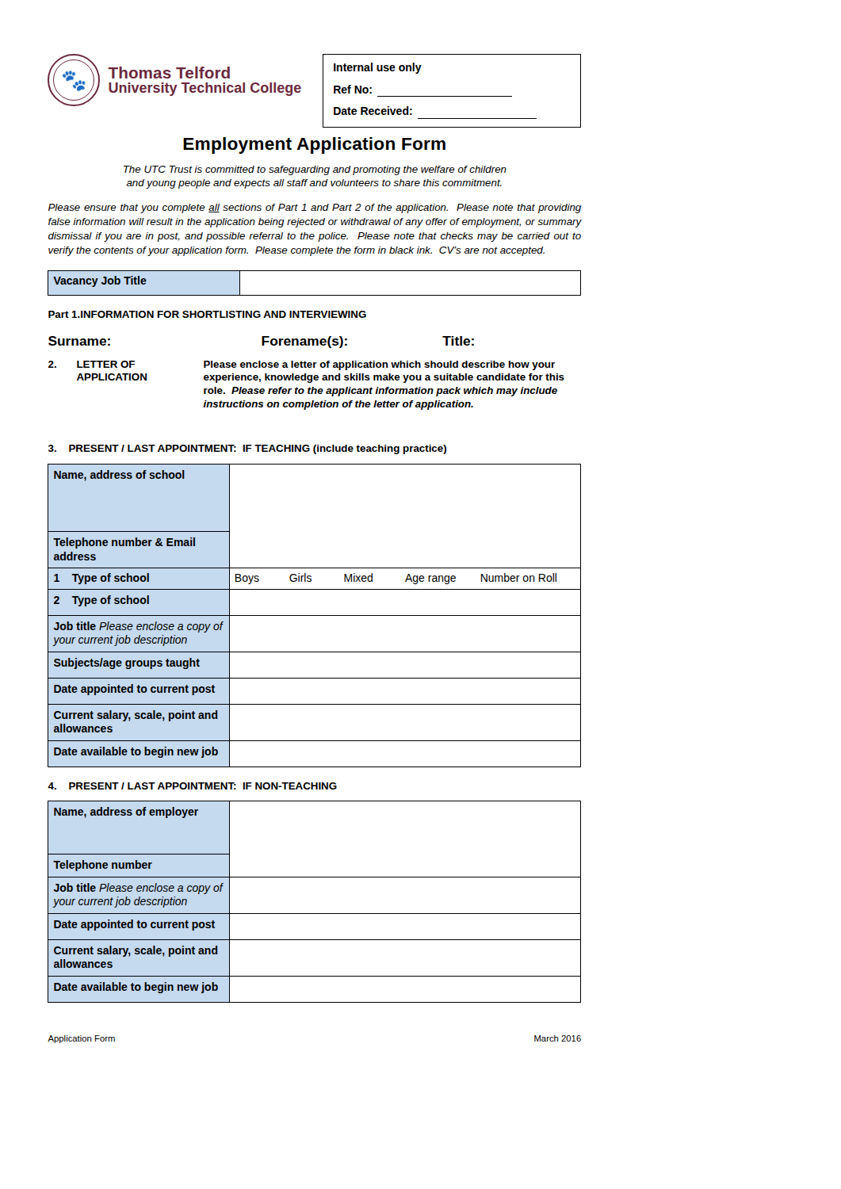🐾
Thomas Telford
University Technical College
Internal use only
Ref No:
Date Received:
Employment Application Form
The UTC Trust is committed to safeguarding and promoting the welfare of children
and young people and expects all staff and volunteers to share this commitment.
Please ensure that you complete all sections of Part 1 and Part 2 of the application. Please note that providing false information will result in the application being rejected or withdrawal of any offer of employment, or summary dismissal if you are in post, and possible referral to the police. Please note that checks may be carried out to verify the contents of your application form. Please complete the form in black ink. CV’s are not accepted.
| Vacancy Job Title | |
Part 1. INFORMATION FOR SHORTLISTING AND INTERVIEWING
Surname:
Forename(s):
Title:
2.
LETTER OF APPLICATION
Please enclose a letter of application which should describe how your experience, knowledge and skills make you a suitable candidate for this role. Please refer to the applicant information pack which may include instructions on completion of the letter of application.
3. PRESENT / LAST APPOINTMENT: IF TEACHING (include teaching practice)
| Name, address of school | |
| Telephone number & Email address |
| 1 Type of school | Boys Girls Mixed Age range Number on Roll |
| 2 Type of school | |
| Job title Please enclose a copy of your current job description | |
| Subjects/age groups taught | |
| Date appointed to current post | |
| Current salary, scale, point and allowances | |
| Date available to begin new job | |
4. PRESENT / LAST APPOINTMENT: IF NON-TEACHING
| Name, address of employer | |
| Telephone number |
| Job title Please enclose a copy of your current job description | |
| Date appointed to current post | |
| Current salary, scale, point and allowances | |
| Date available to begin new job | |
Application Form
March 2016